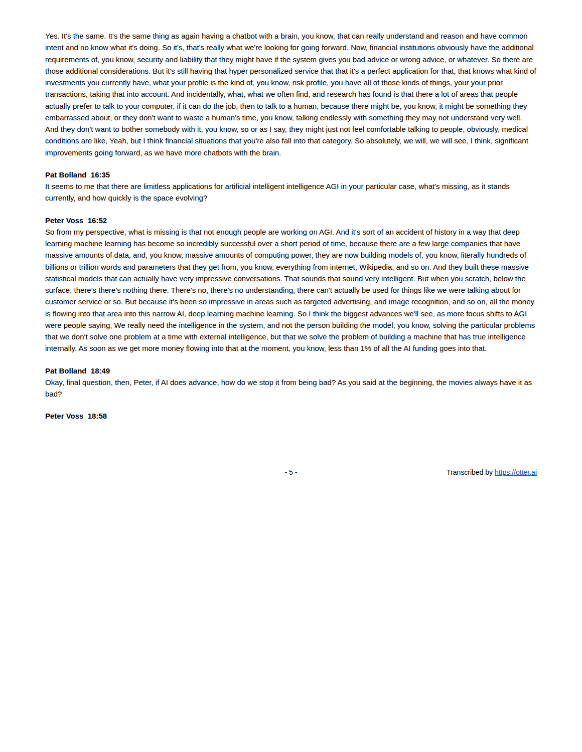Yes. It's the same. It's the same thing as again having a chatbot with a brain, you know, that can really understand and reason and have common intent and no know what it's doing. So it's, that's really what we're looking for going forward. Now, financial institutions obviously have the additional requirements of, you know, security and liability that they might have if the system gives you bad advice or wrong advice, or whatever. So there are those additional considerations. But it's still having that hyper personalized service that that it's a perfect application for that, that knows what kind of investments you currently have, what your profile is the kind of, you know, risk profile, you have all of those kinds of things, your your prior transactions, taking that into account. And incidentally, what, what we often find, and research has found is that there a lot of areas that people actually prefer to talk to your computer, if it can do the job, then to talk to a human, because there might be, you know, it might be something they embarrassed about, or they don't want to waste a human's time, you know, talking endlessly with something they may not understand very well. And they don't want to bother somebody with it, you know, so or as I say, they might just not feel comfortable talking to people, obviously, medical conditions are like, Yeah, but I think financial situations that you're also fall into that category. So absolutely, we will, we will see, I think, significant improvements going forward, as we have more chatbots with the brain.
Pat Bolland 16:35
It seems to me that there are limitless applications for artificial intelligent intelligence AGI in your particular case, what's missing, as it stands currently, and how quickly is the space evolving?
Peter Voss 16:52
So from my perspective, what is missing is that not enough people are working on AGI. And it's sort of an accident of history in a way that deep learning machine learning has become so incredibly successful over a short period of time, because there are a few large companies that have massive amounts of data, and, you know, massive amounts of computing power, they are now building models of, you know, literally hundreds of billions or trillion words and parameters that they get from, you know, everything from internet, Wikipedia, and so on. And they built these massive statistical models that can actually have very impressive conversations. That sounds that sound very intelligent. But when you scratch, below the surface, there's there's nothing there. There's no, there's no understanding, there can't actually be used for things like we were talking about for customer service or so. But because it's been so impressive in areas such as targeted advertising, and image recognition, and so on, all the money is flowing into that area into this narrow AI, deep learning machine learning. So I think the biggest advances we'll see, as more focus shifts to AGI were people saying, We really need the intelligence in the system, and not the person building the model, you know, solving the particular problems that we don't solve one problem at a time with external intelligence, but that we solve the problem of building a machine that has true intelligence internally. As soon as we get more money flowing into that at the moment, you know, less than 1% of all the AI funding goes into that.
Pat Bolland 18:49
Okay, final question, then, Peter, if AI does advance, how do we stop it from being bad? As you said at the beginning, the movies always have it as bad?
Peter Voss 18:58
- 5 - Transcribed by https://otter.ai